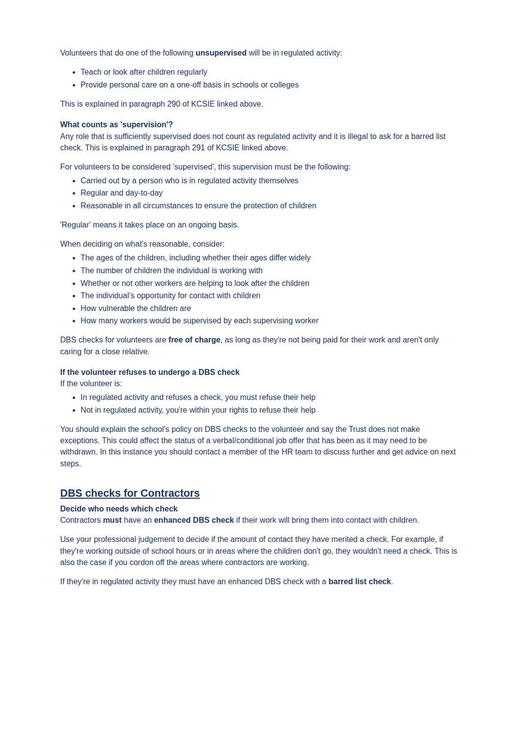Volunteers that do one of the following unsupervised will be in regulated activity:
Teach or look after children regularly
Provide personal care on a one-off basis in schools or colleges
This is explained in paragraph 290 of KCSIE linked above.
What counts as 'supervision'?
Any role that is sufficiently supervised does not count as regulated activity and it is illegal to ask for a barred list check. This is explained in paragraph 291 of KCSIE linked above.
For volunteers to be considered 'supervised', this supervision must be the following:
Carried out by a person who is in regulated activity themselves
Regular and day-to-day
Reasonable in all circumstances to ensure the protection of children
'Regular' means it takes place on an ongoing basis.
When deciding on what's reasonable, consider:
The ages of the children, including whether their ages differ widely
The number of children the individual is working with
Whether or not other workers are helping to look after the children
The individual’s opportunity for contact with children
How vulnerable the children are
How many workers would be supervised by each supervising worker
DBS checks for volunteers are free of charge, as long as they're not being paid for their work and aren't only caring for a close relative.
If the volunteer refuses to undergo a DBS check
If the volunteer is:
In regulated activity and refuses a check, you must refuse their help
Not in regulated activity, you're within your rights to refuse their help
You should explain the school's policy on DBS checks to the volunteer and say the Trust does not make exceptions. This could affect the status of a verbal/conditional job offer that has been as it may need to be withdrawn. In this instance you should contact a member of the HR team to discuss further and get advice on next steps.
DBS checks for Contractors
Decide who needs which check
Contractors must have an enhanced DBS check if their work will bring them into contact with children.
Use your professional judgement to decide if the amount of contact they have merited a check. For example, if they're working outside of school hours or in areas where the children don't go, they wouldn't need a check. This is also the case if you cordon off the areas where contractors are working.
If they're in regulated activity they must have an enhanced DBS check with a barred list check.